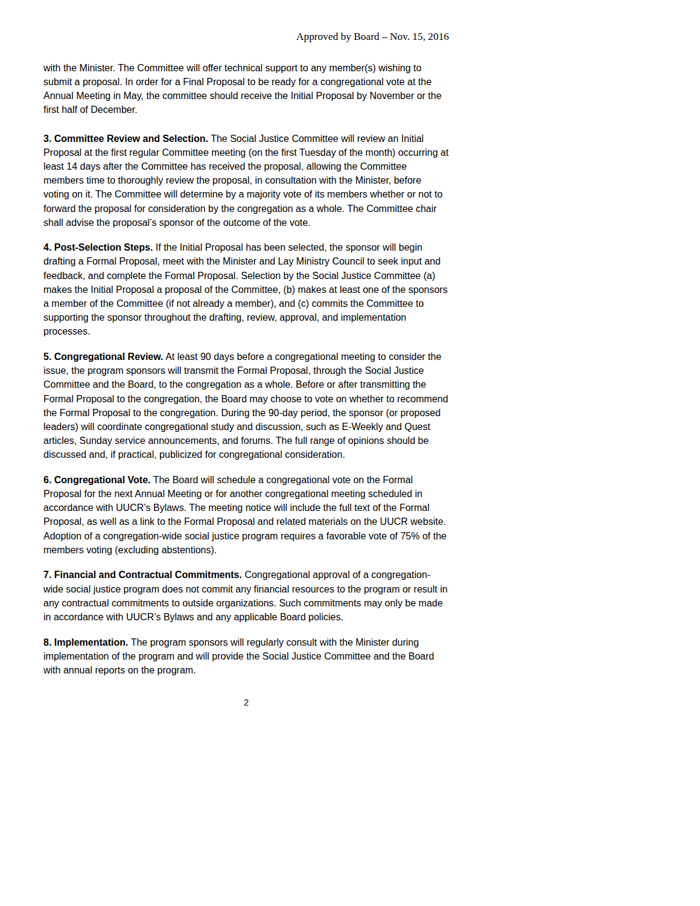Approved by Board – Nov. 15, 2016
with the Minister. The Committee will offer technical support to any member(s) wishing to submit a proposal. In order for a Final Proposal to be ready for a congregational vote at the Annual Meeting in May, the committee should receive the Initial Proposal by November or the first half of December.
3. Committee Review and Selection. The Social Justice Committee will review an Initial Proposal at the first regular Committee meeting (on the first Tuesday of the month) occurring at least 14 days after the Committee has received the proposal, allowing the Committee members time to thoroughly review the proposal, in consultation with the Minister, before voting on it. The Committee will determine by a majority vote of its members whether or not to forward the proposal for consideration by the congregation as a whole. The Committee chair shall advise the proposal’s sponsor of the outcome of the vote.
4. Post-Selection Steps. If the Initial Proposal has been selected, the sponsor will begin drafting a Formal Proposal, meet with the Minister and Lay Ministry Council to seek input and feedback, and complete the Formal Proposal. Selection by the Social Justice Committee (a) makes the Initial Proposal a proposal of the Committee, (b) makes at least one of the sponsors a member of the Committee (if not already a member), and (c) commits the Committee to supporting the sponsor throughout the drafting, review, approval, and implementation processes.
5. Congregational Review. At least 90 days before a congregational meeting to consider the issue, the program sponsors will transmit the Formal Proposal, through the Social Justice Committee and the Board, to the congregation as a whole. Before or after transmitting the Formal Proposal to the congregation, the Board may choose to vote on whether to recommend the Formal Proposal to the congregation. During the 90-day period, the sponsor (or proposed leaders) will coordinate congregational study and discussion, such as E-Weekly and Quest articles, Sunday service announcements, and forums. The full range of opinions should be discussed and, if practical, publicized for congregational consideration.
6. Congregational Vote. The Board will schedule a congregational vote on the Formal Proposal for the next Annual Meeting or for another congregational meeting scheduled in accordance with UUCR’s Bylaws. The meeting notice will include the full text of the Formal Proposal, as well as a link to the Formal Proposal and related materials on the UUCR website. Adoption of a congregation-wide social justice program requires a favorable vote of 75% of the members voting (excluding abstentions).
7. Financial and Contractual Commitments. Congregational approval of a congregation-wide social justice program does not commit any financial resources to the program or result in any contractual commitments to outside organizations. Such commitments may only be made in accordance with UUCR’s Bylaws and any applicable Board policies.
8. Implementation. The program sponsors will regularly consult with the Minister during implementation of the program and will provide the Social Justice Committee and the Board with annual reports on the program.
2